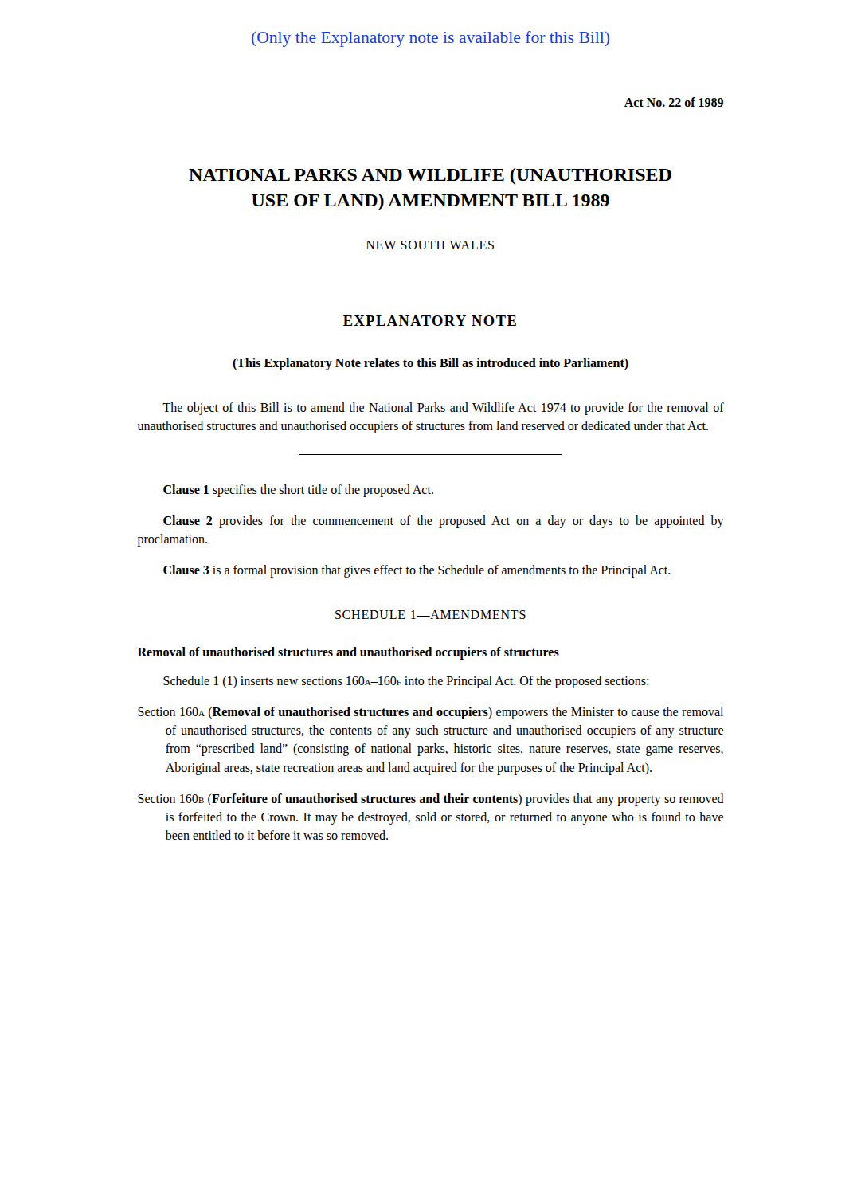(Only the Explanatory note is available for this Bill)
Act No. 22 of 1989
NATIONAL PARKS AND WILDLIFE (UNAUTHORISED
USE OF LAND) AMENDMENT BILL 1989
NEW SOUTH WALES
EXPLANATORY NOTE
(This Explanatory Note relates to this Bill as introduced into Parliament)
The object of this Bill is to amend the National Parks and Wildlife Act 1974 to provide for the removal of unauthorised structures and unauthorised occupiers of structures from land reserved or dedicated under that Act.
Clause 1 specifies the short title of the proposed Act.
Clause 2 provides for the commencement of the proposed Act on a day or days to be appointed by proclamation.
Clause 3 is a formal provision that gives effect to the Schedule of amendments to the Principal Act.
SCHEDULE 1—AMENDMENTS
Removal of unauthorised structures and unauthorised occupiers of structures
Schedule 1 (1) inserts new sections 160a–160f into the Principal Act. Of the proposed sections:
Section 160a (Removal of unauthorised structures and occupiers) empowers the Minister to cause the removal of unauthorised structures, the contents of any such structure and unauthorised occupiers of any structure from “prescribed land” (consisting of national parks, historic sites, nature reserves, state game reserves, Aboriginal areas, state recreation areas and land acquired for the purposes of the Principal Act).
Section 160b (Forfeiture of unauthorised structures and their contents) provides that any property so removed is forfeited to the Crown. It may be destroyed, sold or stored, or returned to anyone who is found to have been entitled to it before it was so removed.